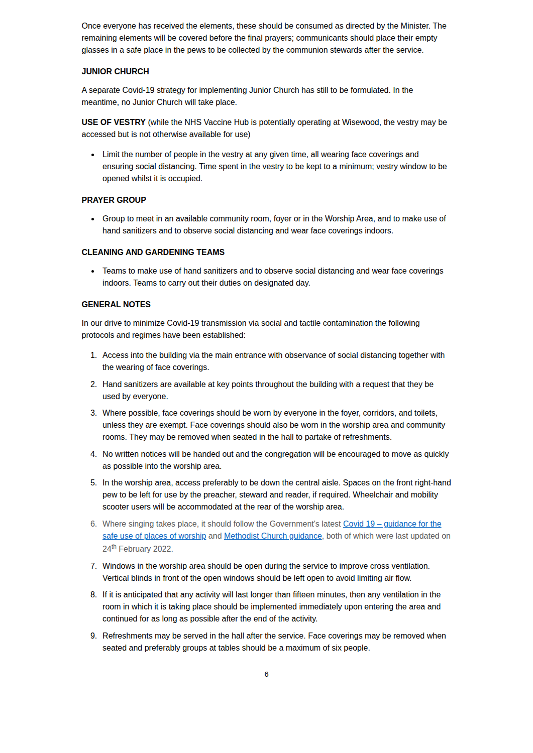Once everyone has received the elements, these should be consumed as directed by the Minister. The remaining elements will be covered before the final prayers; communicants should place their empty glasses in a safe place in the pews to be collected by the communion stewards after the service.
JUNIOR CHURCH
A separate Covid-19 strategy for implementing Junior Church has still to be formulated. In the meantime, no Junior Church will take place.
USE OF VESTRY (while the NHS Vaccine Hub is potentially operating at Wisewood, the vestry may be accessed but is not otherwise available for use)
Limit the number of people in the vestry at any given time, all wearing face coverings and ensuring social distancing. Time spent in the vestry to be kept to a minimum; vestry window to be opened whilst it is occupied.
PRAYER GROUP
Group to meet in an available community room, foyer or in the Worship Area, and to make use of hand sanitizers and to observe social distancing and wear face coverings indoors.
CLEANING AND GARDENING TEAMS
Teams to make use of hand sanitizers and to observe social distancing and wear face coverings indoors. Teams to carry out their duties on designated day.
GENERAL NOTES
In our drive to minimize Covid-19 transmission via social and tactile contamination the following protocols and regimes have been established:
Access into the building via the main entrance with observance of social distancing together with the wearing of face coverings.
Hand sanitizers are available at key points throughout the building with a request that they be used by everyone.
Where possible, face coverings should be worn by everyone in the foyer, corridors, and toilets, unless they are exempt. Face coverings should also be worn in the worship area and community rooms. They may be removed when seated in the hall to partake of refreshments.
No written notices will be handed out and the congregation will be encouraged to move as quickly as possible into the worship area.
In the worship area, access preferably to be down the central aisle. Spaces on the front right-hand pew to be left for use by the preacher, steward and reader, if required. Wheelchair and mobility scooter users will be accommodated at the rear of the worship area.
Where singing takes place, it should follow the Government's latest Covid 19 – guidance for the safe use of places of worship and Methodist Church guidance, both of which were last updated on 24th February 2022.
Windows in the worship area should be open during the service to improve cross ventilation. Vertical blinds in front of the open windows should be left open to avoid limiting air flow.
If it is anticipated that any activity will last longer than fifteen minutes, then any ventilation in the room in which it is taking place should be implemented immediately upon entering the area and continued for as long as possible after the end of the activity.
Refreshments may be served in the hall after the service. Face coverings may be removed when seated and preferably groups at tables should be a maximum of six people.
6